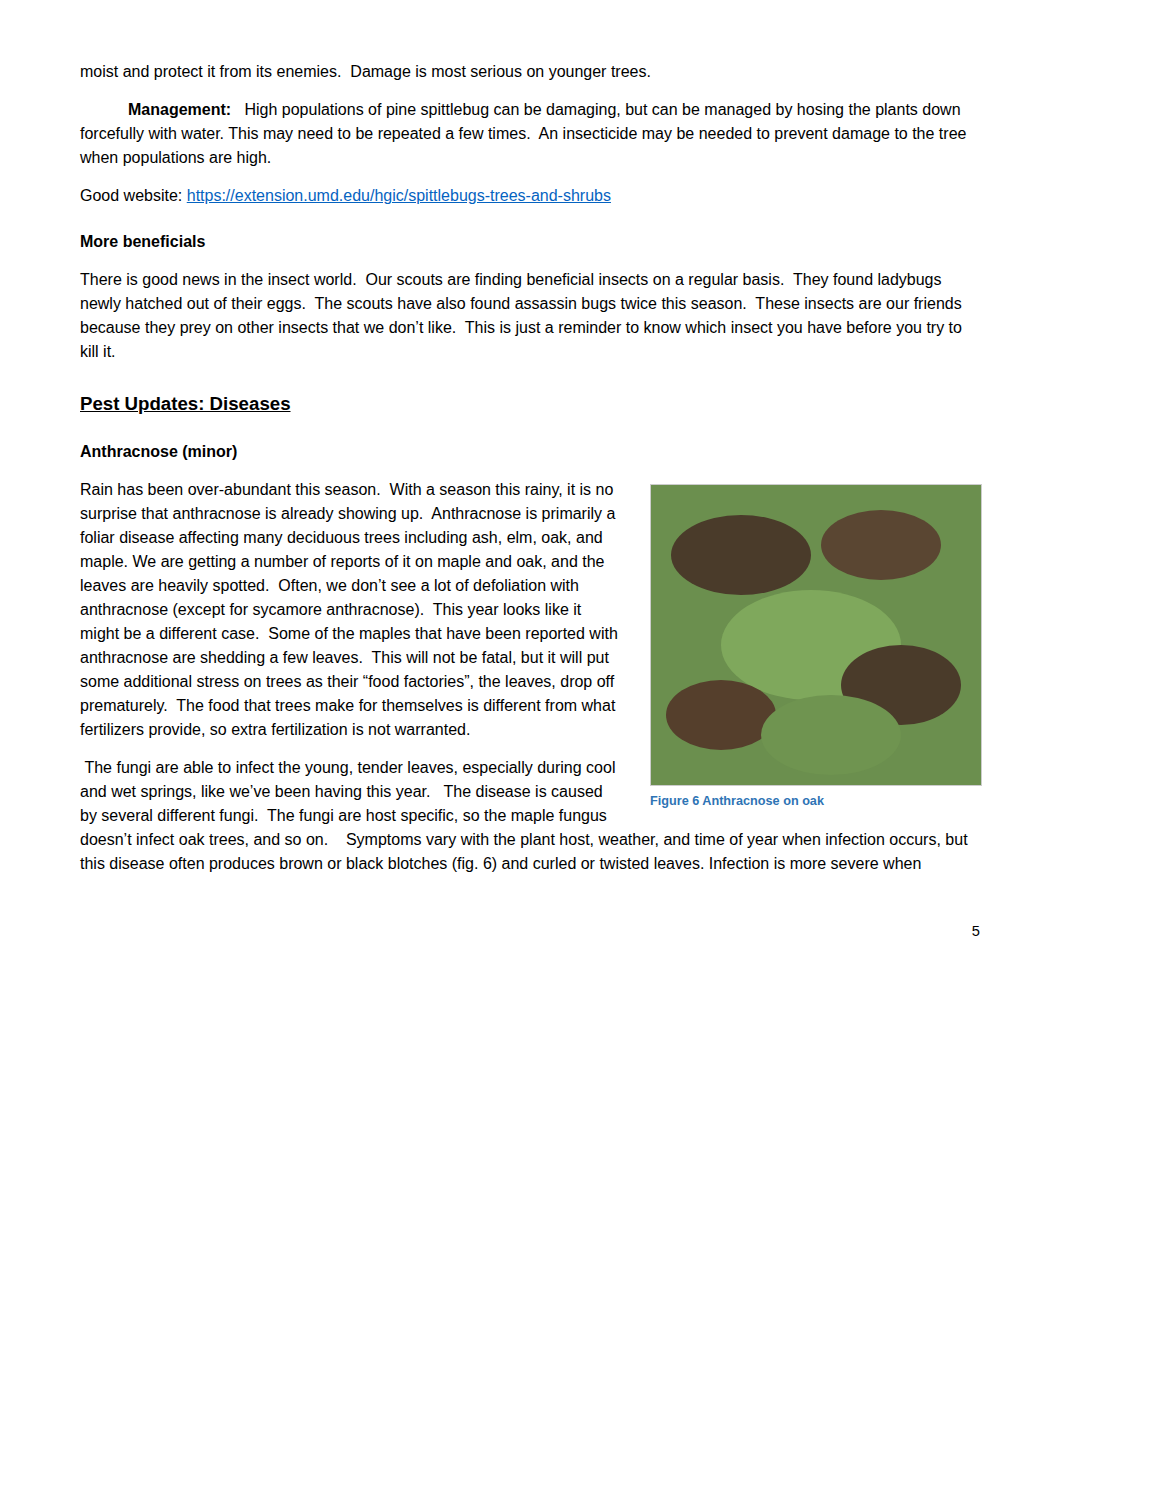moist and protect it from its enemies. Damage is most serious on younger trees.
Management: High populations of pine spittlebug can be damaging, but can be managed by hosing the plants down forcefully with water. This may need to be repeated a few times. An insecticide may be needed to prevent damage to the tree when populations are high.
Good website: https://extension.umd.edu/hgic/spittlebugs-trees-and-shrubs
More beneficials
There is good news in the insect world. Our scouts are finding beneficial insects on a regular basis. They found ladybugs newly hatched out of their eggs. The scouts have also found assassin bugs twice this season. These insects are our friends because they prey on other insects that we don’t like. This is just a reminder to know which insect you have before you try to kill it.
Pest Updates: Diseases
Anthracnose (minor)
Figure 6 Anthracnose on oak
Rain has been over-abundant this season. With a season this rainy, it is no surprise that anthracnose is already showing up. Anthracnose is primarily a foliar disease affecting many deciduous trees including ash, elm, oak, and maple. We are getting a number of reports of it on maple and oak, and the leaves are heavily spotted. Often, we don’t see a lot of defoliation with anthracnose (except for sycamore anthracnose). This year looks like it might be a different case. Some of the maples that have been reported with anthracnose are shedding a few leaves. This will not be fatal, but it will put some additional stress on trees as their “food factories”, the leaves, drop off prematurely. The food that trees make for themselves is different from what fertilizers provide, so extra fertilization is not warranted.
The fungi are able to infect the young, tender leaves, especially during cool and wet springs, like we’ve been having this year. The disease is caused by several different fungi. The fungi are host specific, so the maple fungus doesn’t infect oak trees, and so on. Symptoms vary with the plant host, weather, and time of year when infection occurs, but this disease often produces brown or black blotches (fig. 6) and curled or twisted leaves. Infection is more severe when
5